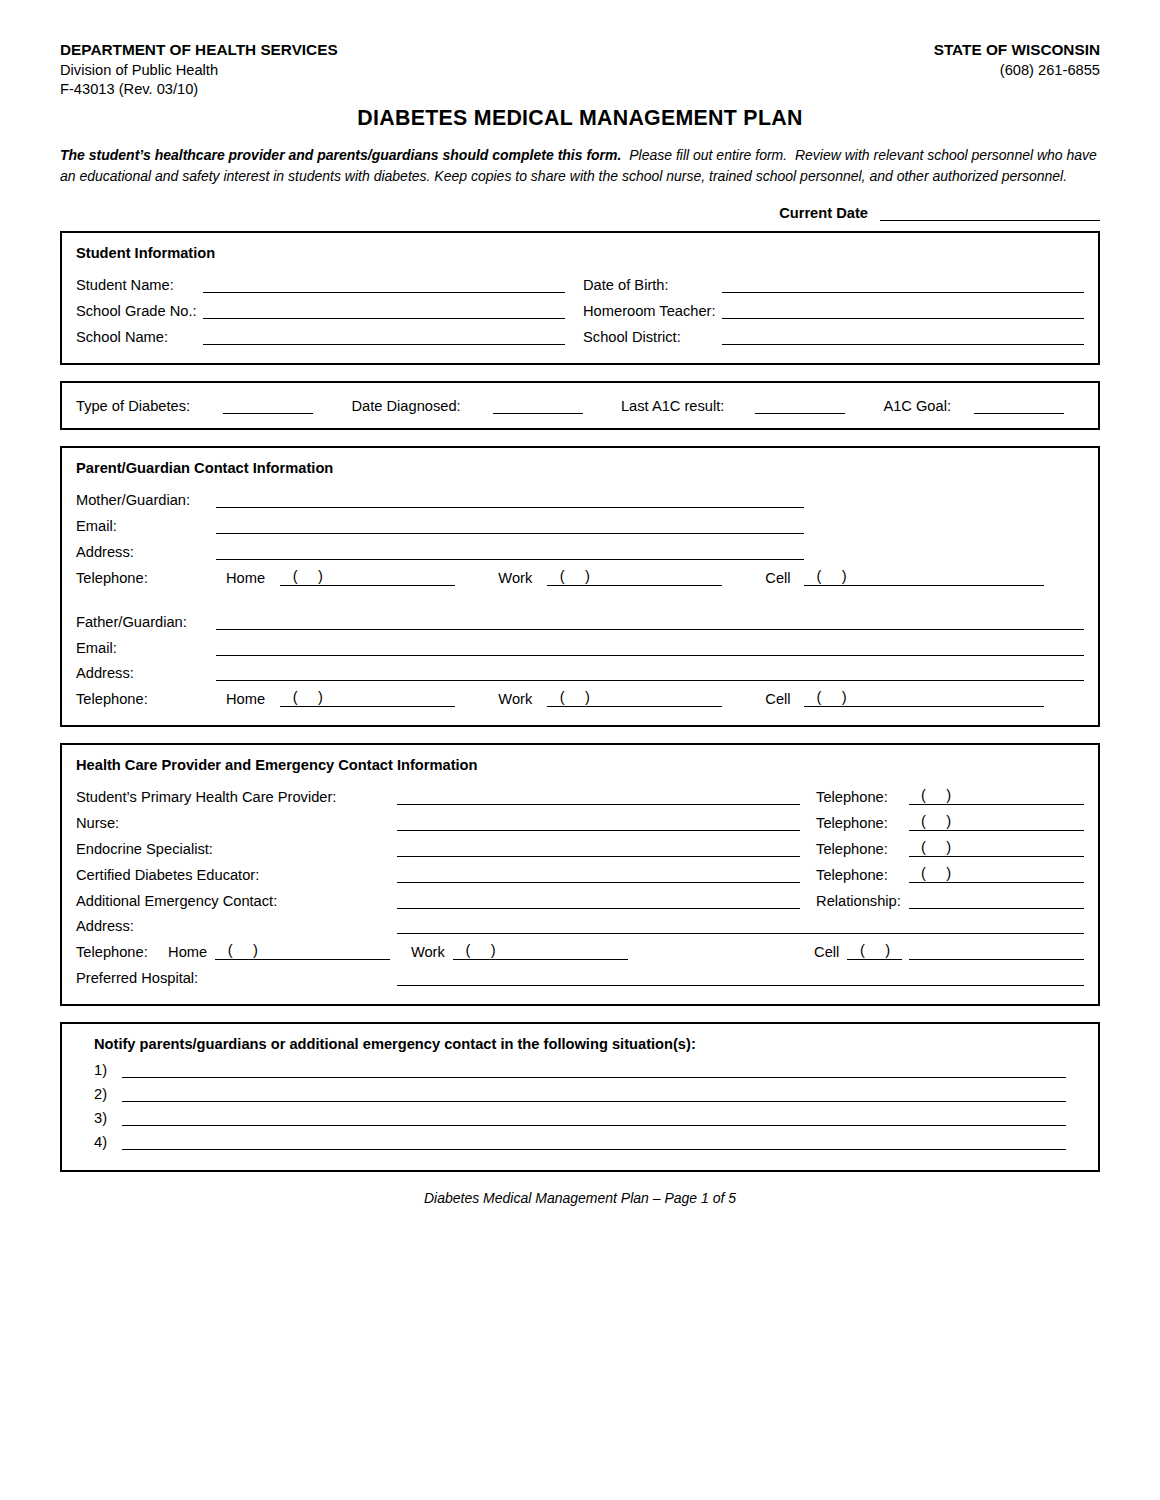DEPARTMENT OF HEALTH SERVICES
Division of Public Health
F-43013 (Rev. 03/10)
STATE OF WISCONSIN
(608) 261-6855
DIABETES MEDICAL MANAGEMENT PLAN
The student’s healthcare provider and parents/guardians should complete this form. Please fill out entire form. Review with relevant school personnel who have an educational and safety interest in students with diabetes. Keep copies to share with the school nurse, trained school personnel, and other authorized personnel.
Current Date
Student Information
| Student Name: | | Date of Birth: | |
| School Grade No.: | | Homeroom Teacher: | |
| School Name: | | School District: | |
| Type of Diabetes: | | | Date Diagnosed: | | | Last A1C result: | | | A1C Goal: | |
Parent/Guardian Contact Information
| Mother/Guardian: | |
| Email: | |
| Address: | |
| Telephone: | Home | ( ) | Work | ( ) | Cell | ( ) |
| Father/Guardian: | |
| Email: | |
| Address: | |
| Telephone: | Home | ( ) | Work | ( ) | Cell | ( ) |
Health Care Provider and Emergency Contact Information
| Student’s Primary Health Care Provider: | | Telephone: | ( ) |
| Nurse: | | Telephone: | ( ) |
| Endocrine Specialist: | | Telephone: | ( ) |
| Certified Diabetes Educator: | | Telephone: | ( ) |
| Additional Emergency Contact: | | Relationship: | |
| Address: | |
| Telephone: Home ( ) | Work ( ) | Cell ( ) | |
| Preferred Hospital: | |
Notify parents/guardians or additional emergency contact in the following situation(s):
1)
2)
3)
4)
Diabetes Medical Management Plan – Page 1 of 5